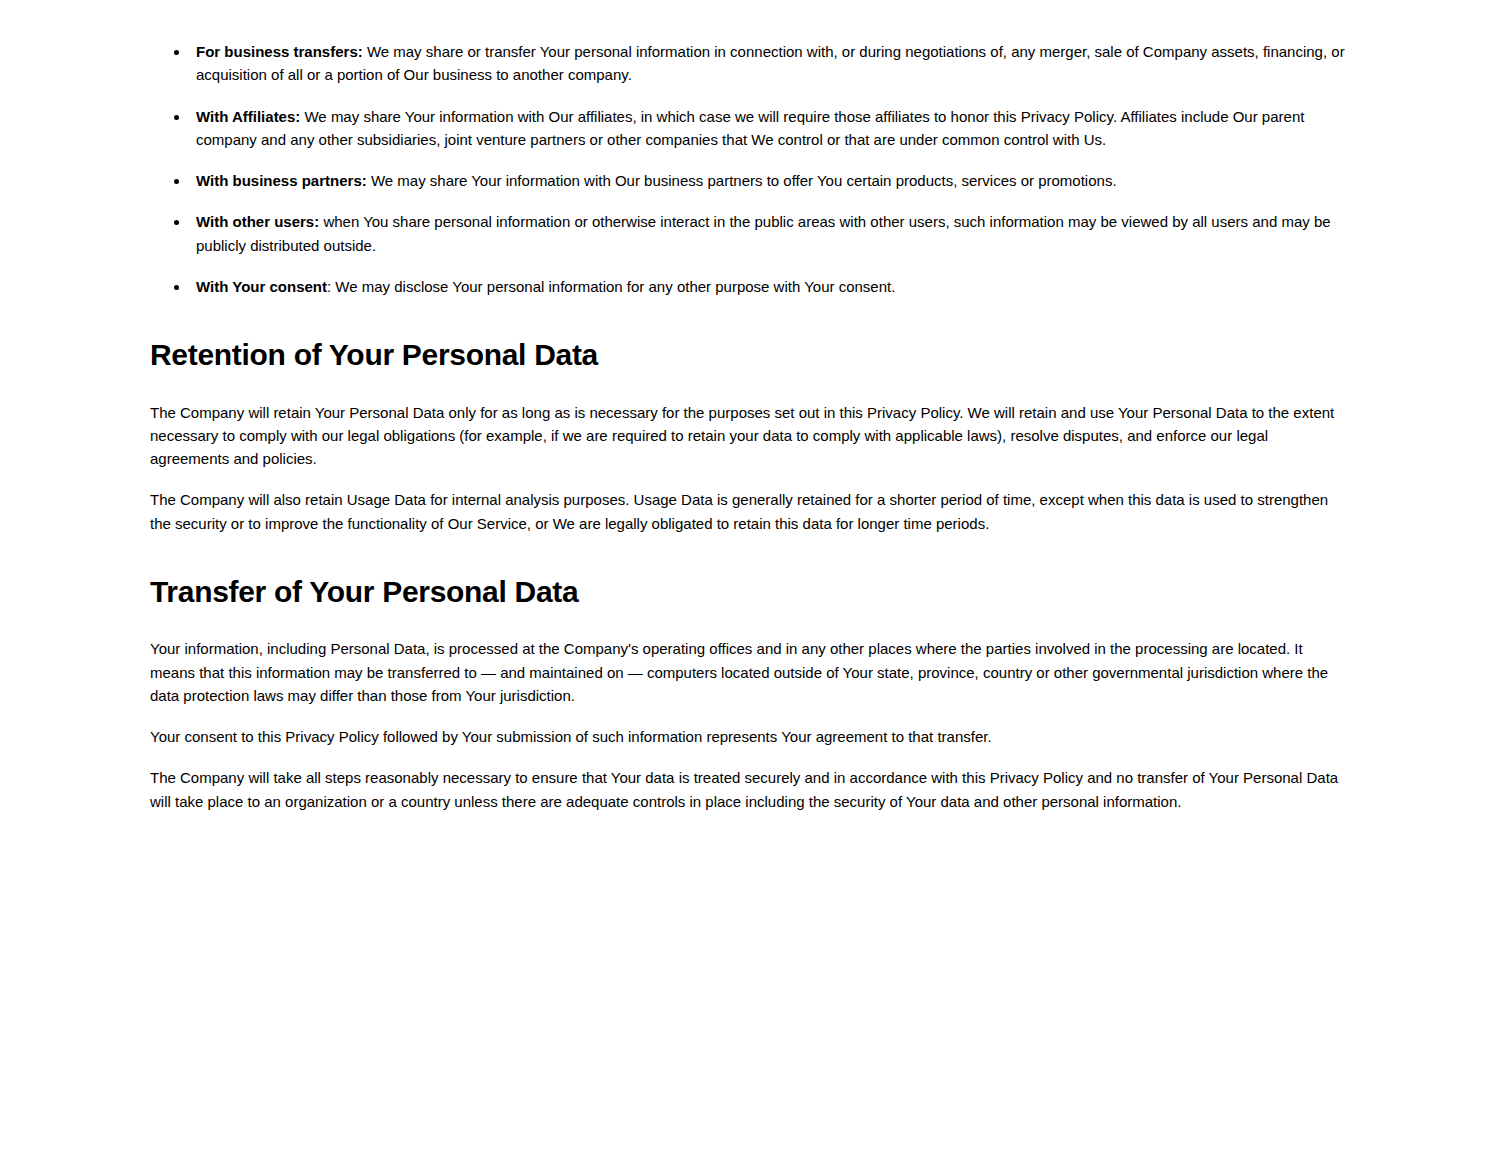For business transfers: We may share or transfer Your personal information in connection with, or during negotiations of, any merger, sale of Company assets, financing, or acquisition of all or a portion of Our business to another company.
With Affiliates: We may share Your information with Our affiliates, in which case we will require those affiliates to honor this Privacy Policy. Affiliates include Our parent company and any other subsidiaries, joint venture partners or other companies that We control or that are under common control with Us.
With business partners: We may share Your information with Our business partners to offer You certain products, services or promotions.
With other users: when You share personal information or otherwise interact in the public areas with other users, such information may be viewed by all users and may be publicly distributed outside.
With Your consent: We may disclose Your personal information for any other purpose with Your consent.
Retention of Your Personal Data
The Company will retain Your Personal Data only for as long as is necessary for the purposes set out in this Privacy Policy. We will retain and use Your Personal Data to the extent necessary to comply with our legal obligations (for example, if we are required to retain your data to comply with applicable laws), resolve disputes, and enforce our legal agreements and policies.
The Company will also retain Usage Data for internal analysis purposes. Usage Data is generally retained for a shorter period of time, except when this data is used to strengthen the security or to improve the functionality of Our Service, or We are legally obligated to retain this data for longer time periods.
Transfer of Your Personal Data
Your information, including Personal Data, is processed at the Company's operating offices and in any other places where the parties involved in the processing are located. It means that this information may be transferred to — and maintained on — computers located outside of Your state, province, country or other governmental jurisdiction where the data protection laws may differ than those from Your jurisdiction.
Your consent to this Privacy Policy followed by Your submission of such information represents Your agreement to that transfer.
The Company will take all steps reasonably necessary to ensure that Your data is treated securely and in accordance with this Privacy Policy and no transfer of Your Personal Data will take place to an organization or a country unless there are adequate controls in place including the security of Your data and other personal information.